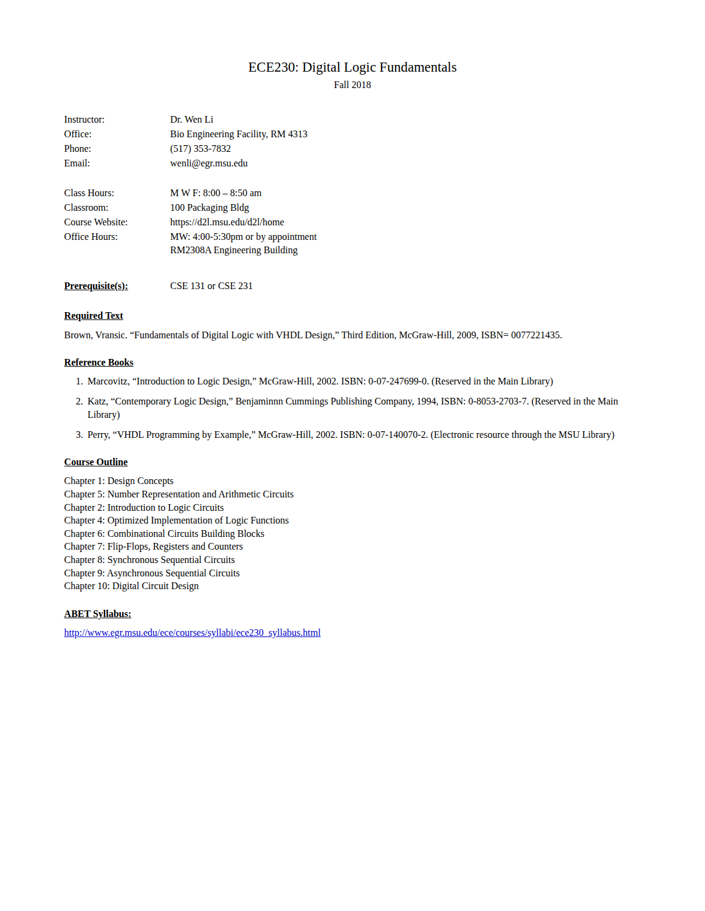ECE230: Digital Logic Fundamentals
Fall 2018
| Instructor: | Dr. Wen Li |
| Office: | Bio Engineering Facility, RM 4313 |
| Phone: | (517) 353-7832 |
| Email: | wenli@egr.msu.edu |
| Class Hours: | M W F: 8:00 – 8:50 am |
| Classroom: | 100 Packaging Bldg |
| Course Website: | https://d2l.msu.edu/d2l/home |
| Office Hours: | MW: 4:00-5:30pm or by appointment RM2308A Engineering Building |
| Prerequisite(s): | CSE 131 or CSE 231 |
Required Text
Brown, Vransic. “Fundamentals of Digital Logic with VHDL Design,” Third Edition, McGraw-Hill, 2009, ISBN= 0077221435.
Reference Books
Marcovitz, “Introduction to Logic Design,” McGraw-Hill, 2002. ISBN: 0-07-247699-0. (Reserved in the Main Library)
Katz, “Contemporary Logic Design,” Benjaminnn Cummings Publishing Company, 1994, ISBN: 0-8053-2703-7. (Reserved in the Main Library)
Perry, “VHDL Programming by Example,” McGraw-Hill, 2002. ISBN: 0-07-140070-2. (Electronic resource through the MSU Library)
Course Outline
Chapter 1: Design Concepts
Chapter 5: Number Representation and Arithmetic Circuits
Chapter 2: Introduction to Logic Circuits
Chapter 4: Optimized Implementation of Logic Functions
Chapter 6: Combinational Circuits Building Blocks
Chapter 7: Flip-Flops, Registers and Counters
Chapter 8: Synchronous Sequential Circuits
Chapter 9: Asynchronous Sequential Circuits
Chapter 10: Digital Circuit Design
ABET Syllabus:
http://www.egr.msu.edu/ece/courses/syllabi/ece230_syllabus.html